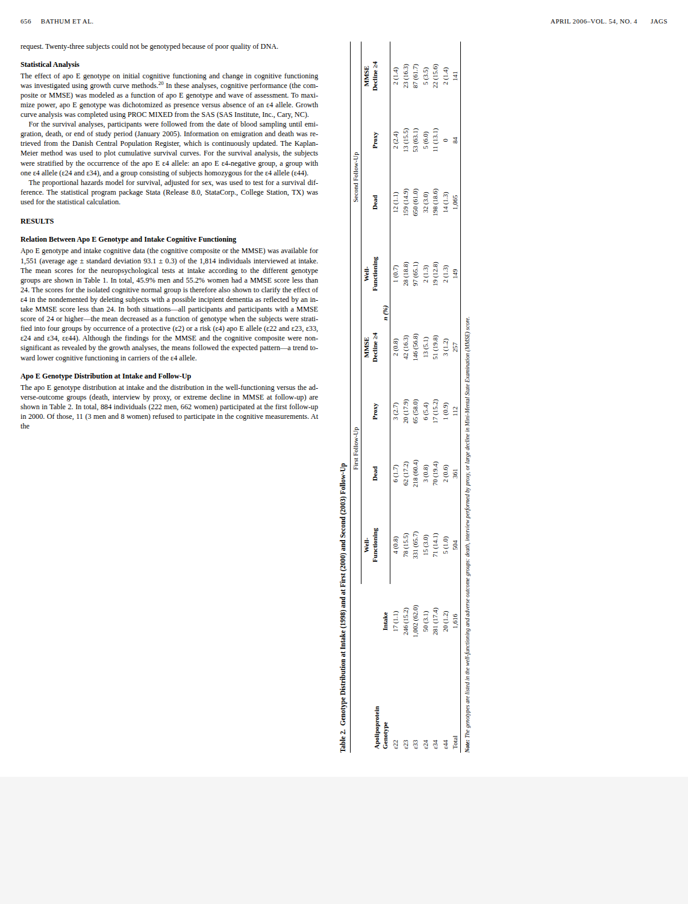656 BATHUM ET AL.
APRIL 2006–VOL. 54, NO. 4 JAGS
request. Twenty-three subjects could not be genotyped because of poor quality of DNA.
Statistical Analysis
The effect of apo E genotype on initial cognitive functioning and change in cognitive functioning was investigated using growth curve methods.20 In these analyses, cognitive performance (the composite or MMSE) was modeled as a function of apo E genotype and wave of assessment. To maximize power, apo E genotype was dichotomized as presence versus absence of an ε4 allele. Growth curve analysis was completed using PROC MIXED from the SAS (SAS Institute, Inc., Cary, NC).
For the survival analyses, participants were followed from the date of blood sampling until emigration, death, or end of study period (January 2005). Information on emigration and death was retrieved from the Danish Central Population Register, which is continuously updated. The Kaplan-Meier method was used to plot cumulative survival curves. For the survival analysis, the subjects were stratified by the occurrence of the apo E ε4 allele: an apo E ε4-negative group, a group with one ε4 allele (ε24 and ε34), and a group consisting of subjects homozygous for the ε4 allele (ε44).
The proportional hazards model for survival, adjusted for sex, was used to test for a survival difference. The statistical program package Stata (Release 8.0, StataCorp., College Station, TX) was used for the statistical calculation.
RESULTS
Relation Between Apo E Genotype and Intake Cognitive Functioning
Apo E genotype and intake cognitive data (the cognitive composite or the MMSE) was available for 1,551 (average age ± standard deviation 93.1 ± 0.3) of the 1,814 individuals interviewed at intake. The mean scores for the neuropsychological tests at intake according to the different genotype groups are shown in Table 1. In total, 45.9% men and 55.2% women had a MMSE score less than 24. The scores for the isolated cognitive normal group is therefore also shown to clarify the effect of ε4 in the nondemented by deleting subjects with a possible incipient dementia as reflected by an intake MMSE score less than 24. In both situations—all participants and participants with a MMSE score of 24 or higher—the mean decreased as a function of genotype when the subjects were stratified into four groups by occurrence of a protective (ε2) or a risk (ε4) apo E allele (ε22 and ε23, ε33, ε24 and ε34, εε44). Although the findings for the MMSE and the cognitive composite were nonsignificant as revealed by the growth analyses, the means followed the expected pattern—a trend toward lower cognitive functioning in carriers of the ε4 allele.
Apo E Genotype Distribution at Intake and Follow-Up
The apo E genotype distribution at intake and the distribution in the well-functioning versus the adverse-outcome groups (death, interview by proxy, or extreme decline in MMSE at follow-up) are shown in Table 2. In total, 884 individuals (222 men, 662 women) participated at the first follow-up in 2000. Of those, 11 (3 men and 8 women) refused to participate in the cognitive measurements. At the
Table 2. Genotype Distribution at Intake (1998) and at First (2000) and Second (2003) Follow-Up
| Apolipoprotein Genotype | Intake | First Follow-Up | Second Follow-Up |
| --- | --- | --- | --- |
| Well- Functioning | Dead | Proxy | MMSE Decline ≥4 | Well- Functioning | Dead | Proxy | MMSE Decline ≥4 |
| n (%) |
| ε22 | 17 (1.1) | 4 (0.8) | 6 (1.7) | 3 (2.7) | 2 (0.8) | 1 (0.7) | 12 (1.1) | 2 (2.4) | 2 (1.4) |
| ε23 | 246 (15.2) | 78 (15.5) | 62 (17.2) | 20 (17.9) | 42 (16.3) | 28 (18.8) | 159 (14.9) | 13 (15.5) | 23 (16.3) |
| ε33 | 1,002 (62.0) | 331 (65.7) | 218 (60.4) | 65 (58.0) | 146 (56.8) | 97 (65.1) | 650 (61.0) | 53 (63.1) | 87 (61.7) |
| ε24 | 50 (3.1) | 15 (3.0) | 3 (0.8) | 6 (5.4) | 13 (5.1) | 2 (1.3) | 32 (3.0) | 5 (6.0) | 5 (3.5) |
| ε34 | 281 (17.4) | 71 (14.1) | 70 (19.4) | 17 (15.2) | 51 (19.8) | 19 (12.8) | 198 (18.6) | 11 (13.1) | 22 (15.6) |
| ε44 | 20 (1.2) | 5 (1.0) | 2 (0.6) | 1 (0.9) | 3 (1.2) | 2 (1.3) | 14 (1.3) | 0 | 2 (1.4) |
| Total | 1,616 | 504 | 361 | 112 | 257 | 149 | 1,065 | 84 | 141 |
Note: The genotypes are listed in the well-functioning and adverse outcome groups: death, interview performed by proxy, or large decline in Mini-Mental State Examination (MMSE) score.